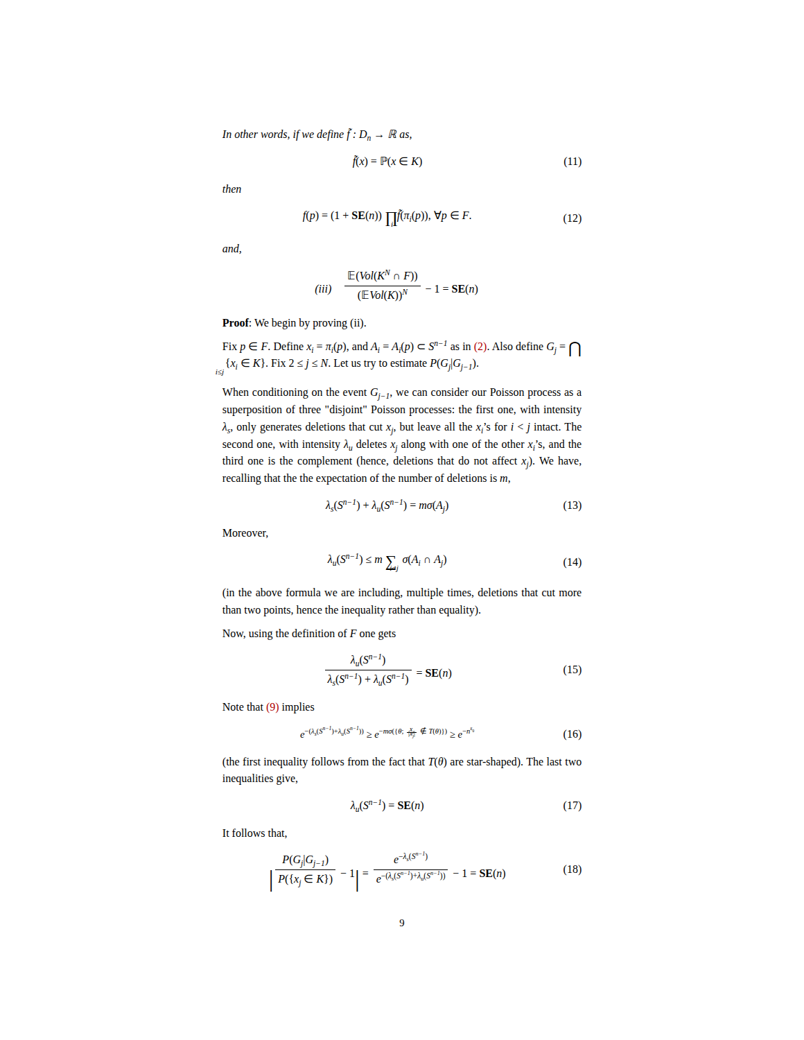In other words, if we define f̃ : Dn → ℝ as,
f̃(x) = ℙ(x ∈ K)
(11)
then
f(p) = (1 + SE(n)) ∏i f̃(πi(p)), ∀p ∈ F.
(12)
and,
(iii) 𝔼(Vol(KN ∩ F))(𝔼Vol(K))N − 1 = SE(n)
Proof: We begin by proving (ii).
Fix p ∈ F. Define xi = πi(p), and Ai = Ai(p) ⊂ Sn−1 as in (2). Also define Gj = ⋂i≤j{xi ∈ K}. Fix 2 ≤ j ≤ N. Let us try to estimate P(Gj|Gj−1).
When conditioning on the event Gj−1, we can consider our Poisson process as a superposition of three "disjoint" Poisson processes: the first one, with intensity λs, only generates deletions that cut xj, but leave all the xi’s for i < j intact. The second one, with intensity λu deletes xj along with one of the other xi’s, and the third one is the complement (hence, deletions that do not affect xj). We have, recalling that the the expectation of the number of deletions is m,
λs(Sn−1) + λu(Sn−1) = mσ(Aj)
(13)
Moreover,
λu(Sn−1) ≤ m ∑i<j σ(Ai ∩ Aj)
(14)
(in the above formula we are including, multiple times, deletions that cut more than two points, hence the inequality rather than equality).
Now, using the definition of F one gets
λu(Sn−1) λs(Sn−1) + λu(Sn−1) = SE(n)
(15)
Note that (9) implies
e−(λs(Sn−1)+λu(Sn−1)) ≥ e−mσ({θ; xj|xj| ∉ T(θ)}) ≥ e−nε0
(16)
(the first inequality follows from the fact that T(θ) are star-shaped). The last two inequalities give,
λu(Sn−1) = SE(n)
(17)
It follows that,
|P(Gj|Gj−1) P({xj ∈ K}) − 1| = e−λs(Sn−1) e−(λs(Sn−1)+λu(Sn−1)) − 1 = SE(n)
(18)
9